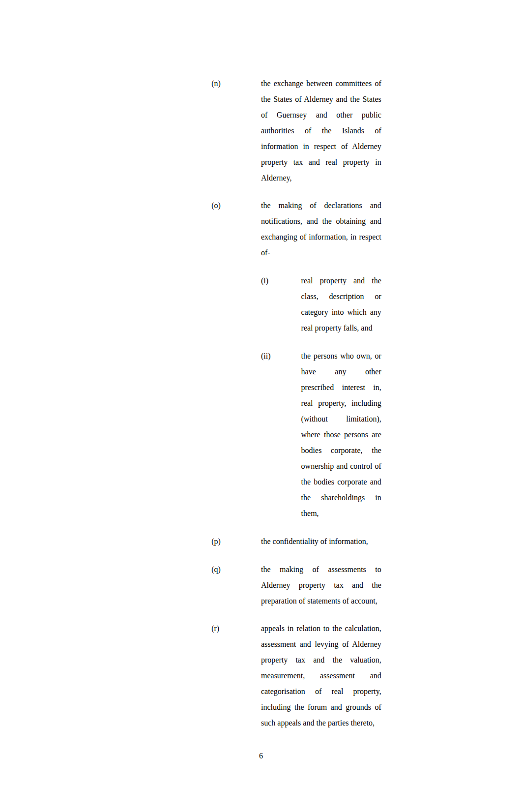(n)
the exchange between committees of the States of Alderney and the States of Guernsey and other public authorities of the Islands of information in respect of Alderney property tax and real property in Alderney,
(o)
the making of declarations and notifications, and the obtaining and exchanging of information, in respect of-
(i)
real property and the class, description or category into which any real property falls, and
(ii)
the persons who own, or have any other prescribed interest in, real property, including (without limitation), where those persons are bodies corporate, the ownership and control of the bodies corporate and the shareholdings in them,
(p)
the confidentiality of information,
(q)
the making of assessments to Alderney property tax and the preparation of statements of account,
(r)
appeals in relation to the calculation, assessment and levying of Alderney property tax and the valuation, measurement, assessment and categorisation of real property, including the forum and grounds of such appeals and the parties thereto,
6